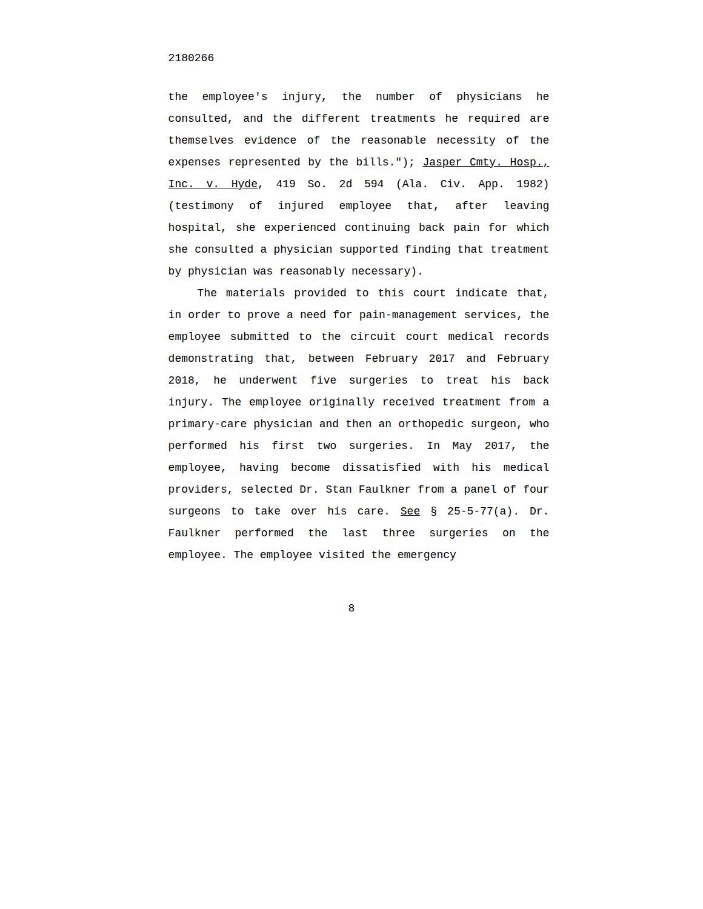2180266
the employee's injury, the number of physicians he consulted, and the different treatments he required are themselves evidence of the reasonable necessity of the expenses represented by the bills."); Jasper Cmty. Hosp., Inc. v. Hyde, 419 So. 2d 594 (Ala. Civ. App. 1982) (testimony of injured employee that, after leaving hospital, she experienced continuing back pain for which she consulted a physician supported finding that treatment by physician was reasonably necessary).
The materials provided to this court indicate that, in order to prove a need for pain-management services, the employee submitted to the circuit court medical records demonstrating that, between February 2017 and February 2018, he underwent five surgeries to treat his back injury. The employee originally received treatment from a primary-care physician and then an orthopedic surgeon, who performed his first two surgeries. In May 2017, the employee, having become dissatisfied with his medical providers, selected Dr. Stan Faulkner from a panel of four surgeons to take over his care. See § 25-5-77(a). Dr. Faulkner performed the last three surgeries on the employee. The employee visited the emergency
8